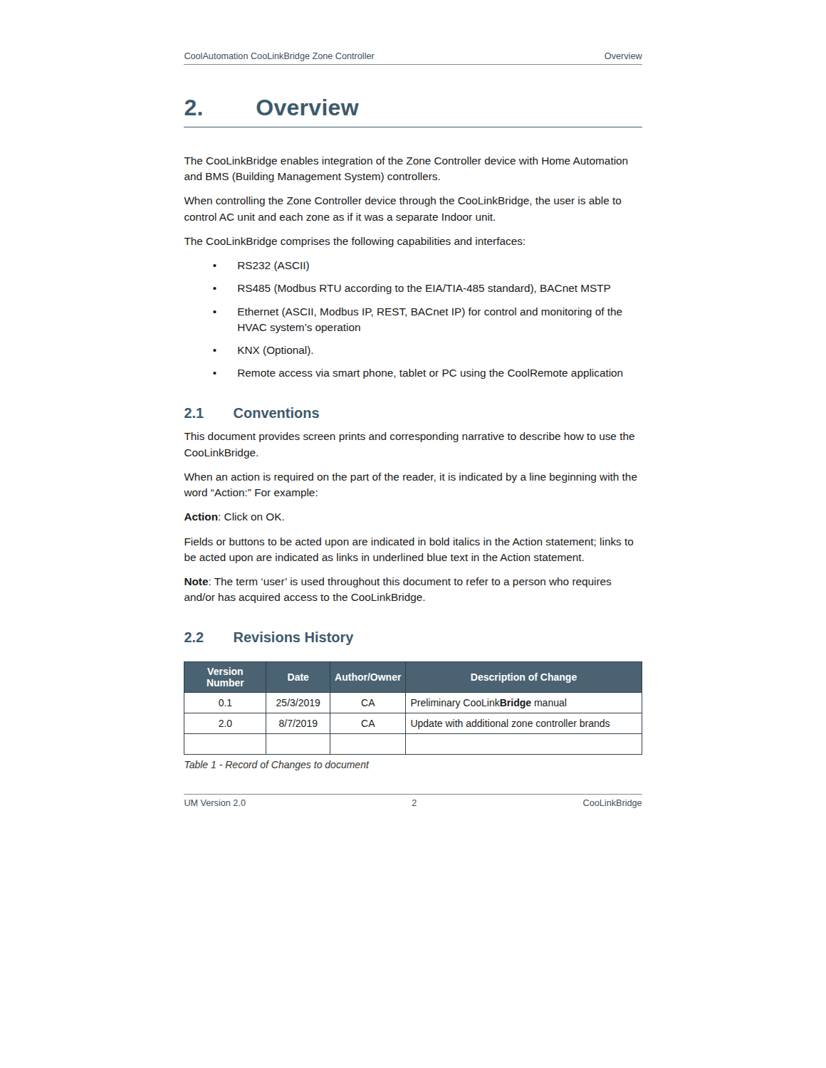CoolAutomation CooLinkBridge Zone Controller
Overview
2. Overview
The CooLinkBridge enables integration of the Zone Controller device with Home Automation and BMS (Building Management System) controllers.
When controlling the Zone Controller device through the CooLinkBridge, the user is able to control AC unit and each zone as if it was a separate Indoor unit.
The CooLinkBridge comprises the following capabilities and interfaces:
RS232 (ASCII)
RS485 (Modbus RTU according to the EIA/TIA-485 standard), BACnet MSTP
Ethernet (ASCII, Modbus IP, REST, BACnet IP) for control and monitoring of the HVAC system’s operation
KNX (Optional).
Remote access via smart phone, tablet or PC using the CoolRemote application
2.1 Conventions
This document provides screen prints and corresponding narrative to describe how to use the CooLinkBridge.
When an action is required on the part of the reader, it is indicated by a line beginning with the word “Action:” For example:
Action: Click on OK.
Fields or buttons to be acted upon are indicated in bold italics in the Action statement; links to be acted upon are indicated as links in underlined blue text in the Action statement.
Note: The term ‘user’ is used throughout this document to refer to a person who requires and/or has acquired access to the CooLinkBridge.
2.2 Revisions History
| Version Number | Date | Author/Owner | Description of Change |
| --- | --- | --- | --- |
| 0.1 | 25/3/2019 | CA | Preliminary CooLink Bridge manual |
| 2.0 | 8/7/2019 | CA | Update with additional zone controller brands |
Table 1 - Record of Changes to document
UM Version 2.0
2
CooLinkBridge